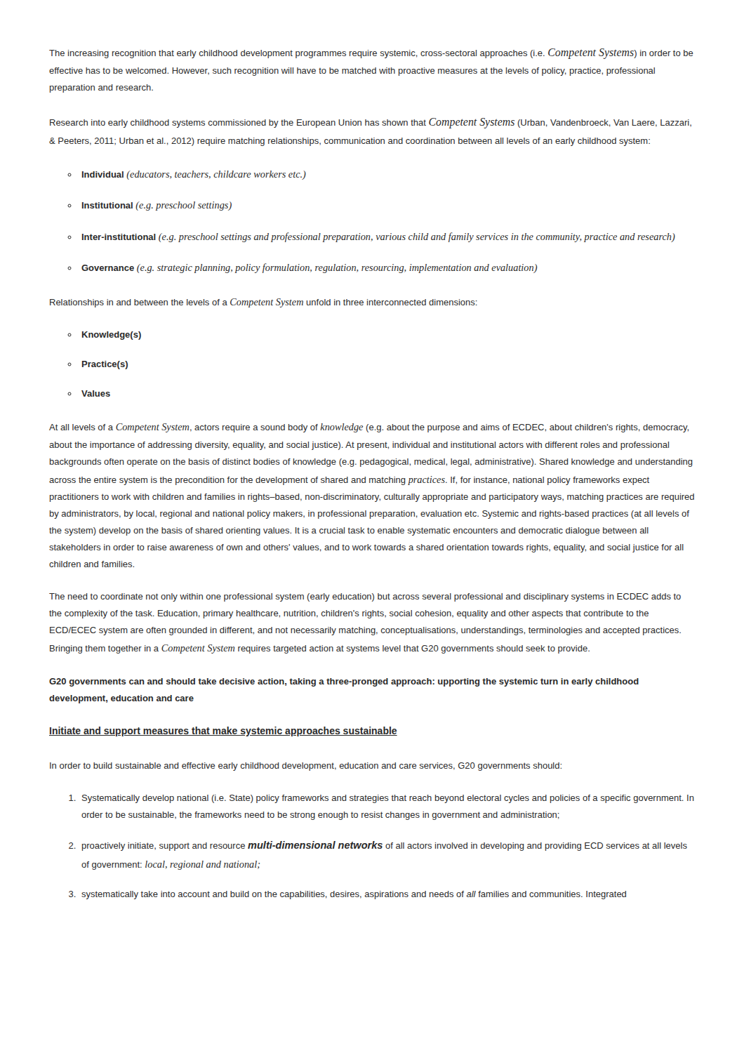The increasing recognition that early childhood development programmes require systemic, cross-sectoral approaches (i.e. Competent Systems) in order to be effective has to be welcomed. However, such recognition will have to be matched with proactive measures at the levels of policy, practice, professional preparation and research.
Research into early childhood systems commissioned by the European Union has shown that Competent Systems (Urban, Vandenbroeck, Van Laere, Lazzari, & Peeters, 2011; Urban et al., 2012) require matching relationships, communication and coordination between all levels of an early childhood system:
Individual (educators, teachers, childcare workers etc.)
Institutional (e.g. preschool settings)
Inter-institutional (e.g. preschool settings and professional preparation, various child and family services in the community, practice and research)
Governance (e.g. strategic planning, policy formulation, regulation, resourcing, implementation and evaluation)
Relationships in and between the levels of a Competent System unfold in three interconnected dimensions:
Knowledge(s)
Practice(s)
Values
At all levels of a Competent System, actors require a sound body of knowledge (e.g. about the purpose and aims of ECDEC, about children's rights, democracy, about the importance of addressing diversity, equality, and social justice). At present, individual and institutional actors with different roles and professional backgrounds often operate on the basis of distinct bodies of knowledge (e.g. pedagogical, medical, legal, administrative). Shared knowledge and understanding across the entire system is the precondition for the development of shared and matching practices. If, for instance, national policy frameworks expect practitioners to work with children and families in rights–based, non-discriminatory, culturally appropriate and participatory ways, matching practices are required by administrators, by local, regional and national policy makers, in professional preparation, evaluation etc. Systemic and rights-based practices (at all levels of the system) develop on the basis of shared orienting values. It is a crucial task to enable systematic encounters and democratic dialogue between all stakeholders in order to raise awareness of own and others' values, and to work towards a shared orientation towards rights, equality, and social justice for all children and families.
The need to coordinate not only within one professional system (early education) but across several professional and disciplinary systems in ECDEC adds to the complexity of the task. Education, primary healthcare, nutrition, children's rights, social cohesion, equality and other aspects that contribute to the ECD/ECEC system are often grounded in different, and not necessarily matching, conceptualisations, understandings, terminologies and accepted practices. Bringing them together in a Competent System requires targeted action at systems level that G20 governments should seek to provide.
G20 governments can and should take decisive action, taking a three-pronged approach: upporting the systemic turn in early childhood development, education and care
Initiate and support measures that make systemic approaches sustainable
In order to build sustainable and effective early childhood development, education and care services, G20 governments should:
Systematically develop national (i.e. State) policy frameworks and strategies that reach beyond electoral cycles and policies of a specific government. In order to be sustainable, the frameworks need to be strong enough to resist changes in government and administration;
proactively initiate, support and resource multi-dimensional networks of all actors involved in developing and providing ECD services at all levels of government: local, regional and national;
systematically take into account and build on the capabilities, desires, aspirations and needs of all families and communities. Integrated